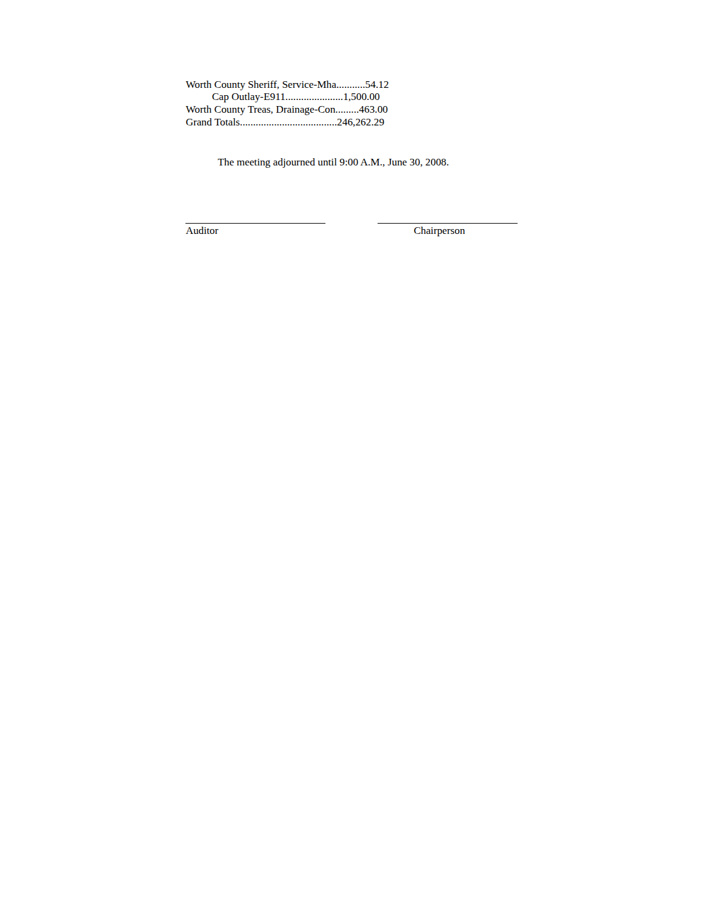Worth County Sheriff, Service-Mha...........54.12 Cap Outlay-E911......................1,500.00 Worth County Treas, Drainage-Con.........463.00 Grand Totals.....................................246,262.29
The meeting adjourned until 9:00 A.M., June 30, 2008.
Auditor
Chairperson